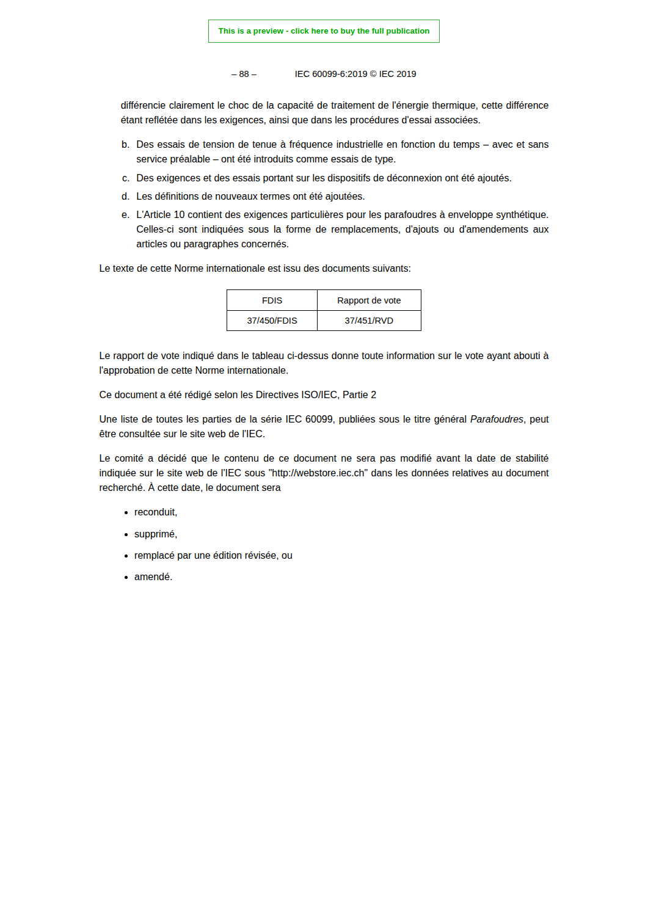This is a preview - click here to buy the full publication
– 88 – IEC 60099-6:2019 © IEC 2019
différencie clairement le choc de la capacité de traitement de l'énergie thermique, cette différence étant reflétée dans les exigences, ainsi que dans les procédures d'essai associées.
Des essais de tension de tenue à fréquence industrielle en fonction du temps – avec et sans service préalable – ont été introduits comme essais de type.
Des exigences et des essais portant sur les dispositifs de déconnexion ont été ajoutés.
Les définitions de nouveaux termes ont été ajoutées.
L'Article 10 contient des exigences particulières pour les parafoudres à enveloppe synthétique. Celles-ci sont indiquées sous la forme de remplacements, d'ajouts ou d'amendements aux articles ou paragraphes concernés.
Le texte de cette Norme internationale est issu des documents suivants:
| FDIS | Rapport de vote |
| --- | --- |
| 37/450/FDIS | 37/451/RVD |
Le rapport de vote indiqué dans le tableau ci-dessus donne toute information sur le vote ayant abouti à l'approbation de cette Norme internationale.
Ce document a été rédigé selon les Directives ISO/IEC, Partie 2
Une liste de toutes les parties de la série IEC 60099, publiées sous le titre général Parafoudres, peut être consultée sur le site web de l'IEC.
Le comité a décidé que le contenu de ce document ne sera pas modifié avant la date de stabilité indiquée sur le site web de l'IEC sous "http://webstore.iec.ch" dans les données relatives au document recherché. À cette date, le document sera
reconduit,
supprimé,
remplacé par une édition révisée, ou
amendé.